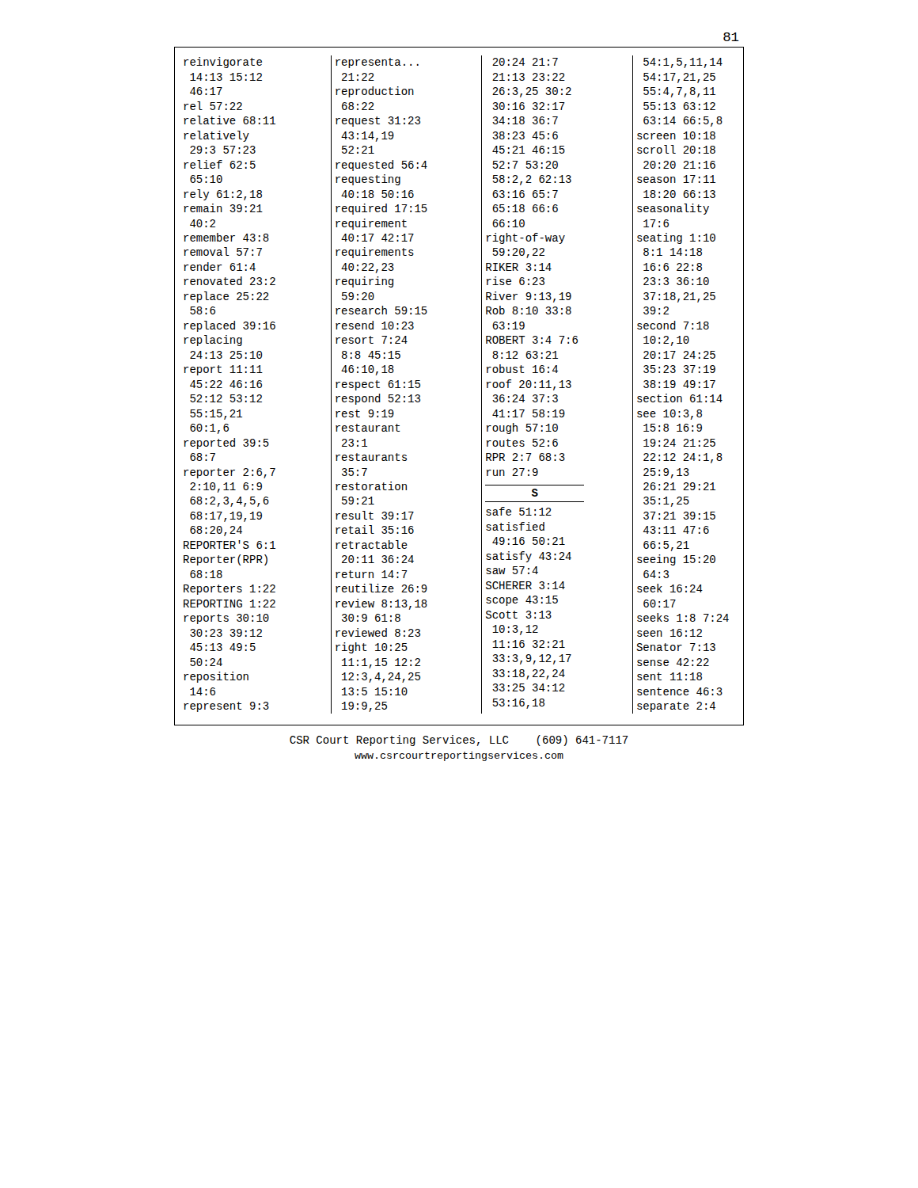81
reinvigorate
14:13 15:12
46:17
rel 57:22
relative 68:11
relatively
29:3 57:23
relief 62:5
65:10
rely 61:2,18
remain 39:21
40:2
remember 43:8
removal 57:7
render 61:4
renovated 23:2
replace 25:22
58:6
replaced 39:16
replacing
24:13 25:10
report 11:11
45:22 46:16
52:12 53:12
55:15,21
60:1,6
reported 39:5
68:7
reporter 2:6,7
2:10,11 6:9
68:2,3,4,5,6
68:17,19,19
68:20,24
REPORTER'S 6:1
Reporter(RPR)
68:18
Reporters 1:22
REPORTING 1:22
reports 30:10
30:23 39:12
45:13 49:5
50:24
reposition
14:6
represent 9:3
representa...
21:22
reproduction
68:22
request 31:23
43:14,19
52:21
requested 56:4
requesting
40:18 50:16
required 17:15
requirement
40:17 42:17
requirements
40:22,23
requiring
59:20
research 59:15
resend 10:23
resort 7:24
8:8 45:15
46:10,18
respect 61:15
respond 52:13
rest 9:19
restaurant
23:1
restaurants
35:7
restoration
59:21
result 39:17
retail 35:16
retractable
20:11 36:24
return 14:7
reutilize 26:9
review 8:13,18
30:9 61:8
reviewed 8:23
right 10:25
11:1,15 12:2
12:3,4,24,25
13:5 15:10
19:9,25
20:24 21:7
21:13 23:22
26:3,25 30:2
30:16 32:17
34:18 36:7
38:23 45:6
45:21 46:15
52:7 53:20
58:2,2 62:13
63:16 65:7
65:18 66:6
66:10
right-of-way
59:20,22
RIKER 3:14
rise 6:23
River 9:13,19
Rob 8:10 33:8
63:19
ROBERT 3:4 7:6
8:12 63:21
robust 16:4
roof 20:11,13
36:24 37:3
41:17 58:19
rough 57:10
routes 52:6
RPR 2:7 68:3
run 27:9
S
safe 51:12
satisfied
49:16 50:21
satisfy 43:24
saw 57:4
SCHERER 3:14
scope 43:15
Scott 3:13
10:3,12
11:16 32:21
33:3,9,12,17
33:18,22,24
33:25 34:12
53:16,18
54:1,5,11,14
54:17,21,25
55:4,7,8,11
55:13 63:12
63:14 66:5,8
screen 10:18
scroll 20:18
20:20 21:16
season 17:11
18:20 66:13
seasonality
17:6
seating 1:10
8:1 14:18
16:6 22:8
23:3 36:10
37:18,21,25
39:2
second 7:18
10:2,10
20:17 24:25
35:23 37:19
38:19 49:17
section 61:14
see 10:3,8
15:8 16:9
19:24 21:25
22:12 24:1,8
25:9,13
26:21 29:21
35:1,25
37:21 39:15
43:11 47:6
66:5,21
seeing 15:20
64:3
seek 16:24
60:17
seeks 1:8 7:24
seen 16:12
Senator 7:13
sense 42:22
sent 11:18
sentence 46:3
separate 2:4
CSR Court Reporting Services, LLC (609) 641-7117
www.csrcourtreportingservices.com